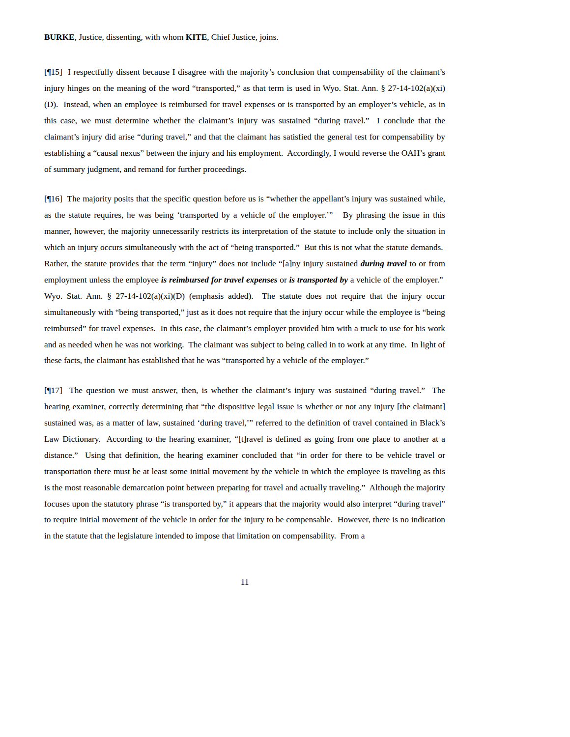BURKE, Justice, dissenting, with whom KITE, Chief Justice, joins.
[¶15] I respectfully dissent because I disagree with the majority’s conclusion that compensability of the claimant’s injury hinges on the meaning of the word “transported,” as that term is used in Wyo. Stat. Ann. § 27-14-102(a)(xi)(D). Instead, when an employee is reimbursed for travel expenses or is transported by an employer’s vehicle, as in this case, we must determine whether the claimant’s injury was sustained “during travel.” I conclude that the claimant’s injury did arise “during travel,” and that the claimant has satisfied the general test for compensability by establishing a “causal nexus” between the injury and his employment. Accordingly, I would reverse the OAH’s grant of summary judgment, and remand for further proceedings.
[¶16] The majority posits that the specific question before us is “whether the appellant’s injury was sustained while, as the statute requires, he was being ‘transported by a vehicle of the employer.’” By phrasing the issue in this manner, however, the majority unnecessarily restricts its interpretation of the statute to include only the situation in which an injury occurs simultaneously with the act of “being transported.” But this is not what the statute demands. Rather, the statute provides that the term “injury” does not include “[a]ny injury sustained during travel to or from employment unless the employee is reimbursed for travel expenses or is transported by a vehicle of the employer.” Wyo. Stat. Ann. § 27-14-102(a)(xi)(D) (emphasis added). The statute does not require that the injury occur simultaneously with “being transported,” just as it does not require that the injury occur while the employee is “being reimbursed” for travel expenses. In this case, the claimant’s employer provided him with a truck to use for his work and as needed when he was not working. The claimant was subject to being called in to work at any time. In light of these facts, the claimant has established that he was “transported by a vehicle of the employer.”
[¶17] The question we must answer, then, is whether the claimant’s injury was sustained “during travel.” The hearing examiner, correctly determining that “the dispositive legal issue is whether or not any injury [the claimant] sustained was, as a matter of law, sustained ‘during travel,’” referred to the definition of travel contained in Black’s Law Dictionary. According to the hearing examiner, “[t]ravel is defined as going from one place to another at a distance.” Using that definition, the hearing examiner concluded that “in order for there to be vehicle travel or transportation there must be at least some initial movement by the vehicle in which the employee is traveling as this is the most reasonable demarcation point between preparing for travel and actually traveling.” Although the majority focuses upon the statutory phrase “is transported by,” it appears that the majority would also interpret “during travel” to require initial movement of the vehicle in order for the injury to be compensable. However, there is no indication in the statute that the legislature intended to impose that limitation on compensability. From a
11